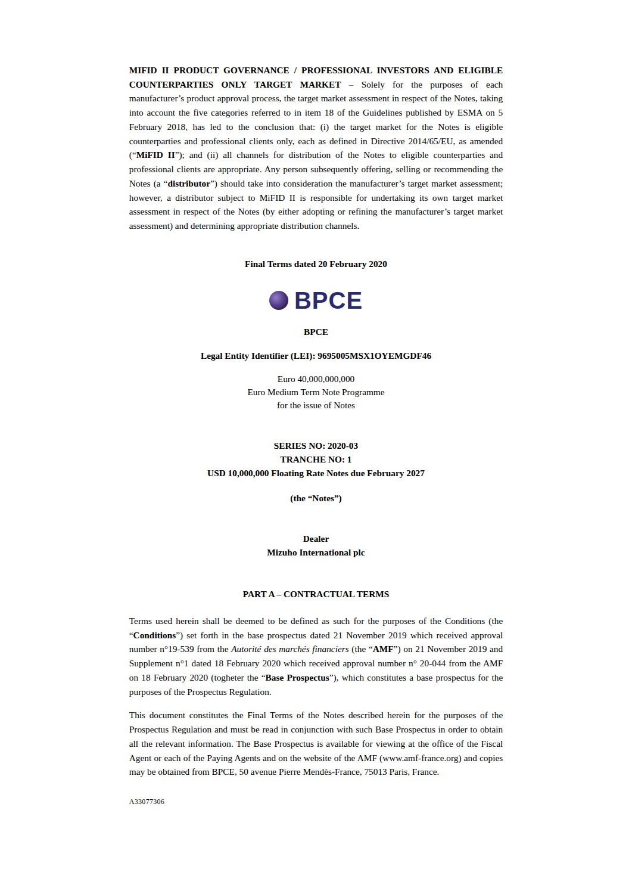MIFID II PRODUCT GOVERNANCE / PROFESSIONAL INVESTORS AND ELIGIBLE COUNTERPARTIES ONLY TARGET MARKET – Solely for the purposes of each manufacturer’s product approval process, the target market assessment in respect of the Notes, taking into account the five categories referred to in item 18 of the Guidelines published by ESMA on 5 February 2018, has led to the conclusion that: (i) the target market for the Notes is eligible counterparties and professional clients only, each as defined in Directive 2014/65/EU, as amended (“MiFID II”); and (ii) all channels for distribution of the Notes to eligible counterparties and professional clients are appropriate. Any person subsequently offering, selling or recommending the Notes (a “distributor”) should take into consideration the manufacturer’s target market assessment; however, a distributor subject to MiFID II is responsible for undertaking its own target market assessment in respect of the Notes (by either adopting or refining the manufacturer’s target market assessment) and determining appropriate distribution channels.
Final Terms dated 20 February 2020
BPCE
BPCE
Legal Entity Identifier (LEI): 9695005MSX1OYEMGDF46
Euro 40,000,000,000
Euro Medium Term Note Programme
for the issue of Notes
SERIES NO: 2020-03
TRANCHE NO: 1
USD 10,000,000 Floating Rate Notes due February 2027
(the “Notes”)
Dealer
Mizuho International plc
PART A – CONTRACTUAL TERMS
Terms used herein shall be deemed to be defined as such for the purposes of the Conditions (the “Conditions”) set forth in the base prospectus dated 21 November 2019 which received approval number n°19-539 from the Autorité des marchés financiers (the “AMF”) on 21 November 2019 and Supplement n°1 dated 18 February 2020 which received approval number n° 20-044 from the AMF on 18 February 2020 (togheter the “Base Prospectus”), which constitutes a base prospectus for the purposes of the Prospectus Regulation.
This document constitutes the Final Terms of the Notes described herein for the purposes of the Prospectus Regulation and must be read in conjunction with such Base Prospectus in order to obtain all the relevant information. The Base Prospectus is available for viewing at the office of the Fiscal Agent or each of the Paying Agents and on the website of the AMF (www.amf-france.org) and copies may be obtained from BPCE, 50 avenue Pierre Mendès-France, 75013 Paris, France.
A33077306